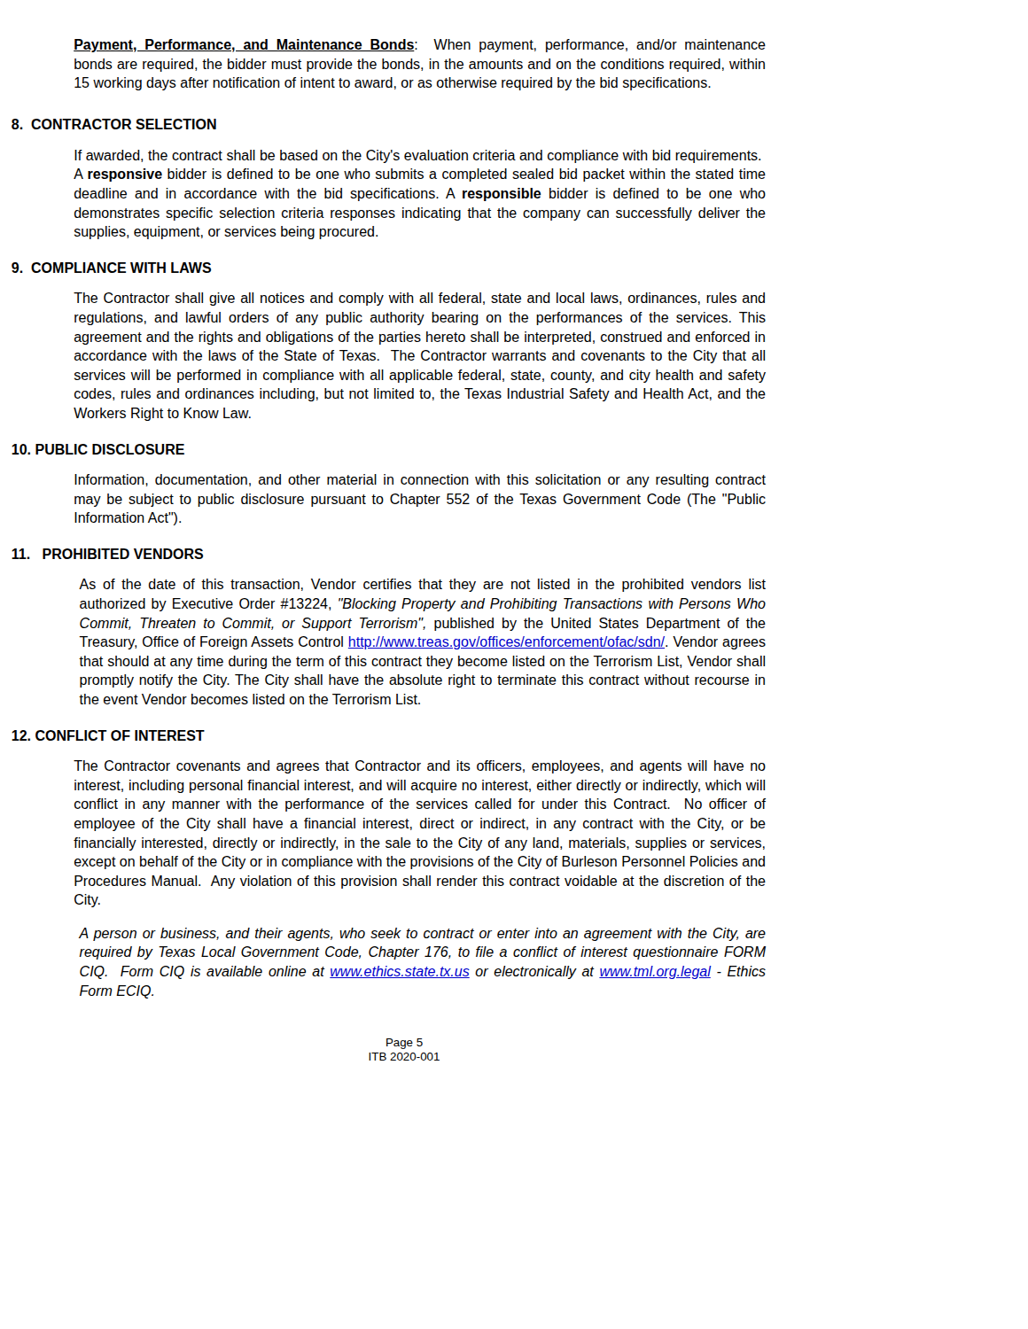Payment, Performance, and Maintenance Bonds: When payment, performance, and/or maintenance bonds are required, the bidder must provide the bonds, in the amounts and on the conditions required, within 15 working days after notification of intent to award, or as otherwise required by the bid specifications.
8. CONTRACTOR SELECTION
If awarded, the contract shall be based on the City's evaluation criteria and compliance with bid requirements. A responsive bidder is defined to be one who submits a completed sealed bid packet within the stated time deadline and in accordance with the bid specifications. A responsible bidder is defined to be one who demonstrates specific selection criteria responses indicating that the company can successfully deliver the supplies, equipment, or services being procured.
9. COMPLIANCE WITH LAWS
The Contractor shall give all notices and comply with all federal, state and local laws, ordinances, rules and regulations, and lawful orders of any public authority bearing on the performances of the services. This agreement and the rights and obligations of the parties hereto shall be interpreted, construed and enforced in accordance with the laws of the State of Texas. The Contractor warrants and covenants to the City that all services will be performed in compliance with all applicable federal, state, county, and city health and safety codes, rules and ordinances including, but not limited to, the Texas Industrial Safety and Health Act, and the Workers Right to Know Law.
10. PUBLIC DISCLOSURE
Information, documentation, and other material in connection with this solicitation or any resulting contract may be subject to public disclosure pursuant to Chapter 552 of the Texas Government Code (The "Public Information Act").
11. PROHIBITED VENDORS
As of the date of this transaction, Vendor certifies that they are not listed in the prohibited vendors list authorized by Executive Order #13224, "Blocking Property and Prohibiting Transactions with Persons Who Commit, Threaten to Commit, or Support Terrorism", published by the United States Department of the Treasury, Office of Foreign Assets Control http://www.treas.gov/offices/enforcement/ofac/sdn/. Vendor agrees that should at any time during the term of this contract they become listed on the Terrorism List, Vendor shall promptly notify the City. The City shall have the absolute right to terminate this contract without recourse in the event Vendor becomes listed on the Terrorism List.
12. CONFLICT OF INTEREST
The Contractor covenants and agrees that Contractor and its officers, employees, and agents will have no interest, including personal financial interest, and will acquire no interest, either directly or indirectly, which will conflict in any manner with the performance of the services called for under this Contract. No officer of employee of the City shall have a financial interest, direct or indirect, in any contract with the City, or be financially interested, directly or indirectly, in the sale to the City of any land, materials, supplies or services, except on behalf of the City or in compliance with the provisions of the City of Burleson Personnel Policies and Procedures Manual. Any violation of this provision shall render this contract voidable at the discretion of the City.
A person or business, and their agents, who seek to contract or enter into an agreement with the City, are required by Texas Local Government Code, Chapter 176, to file a conflict of interest questionnaire FORM CIQ. Form CIQ is available online at www.ethics.state.tx.us or electronically at www.tml.org.legal - Ethics Form ECIQ.
Page 5
ITB 2020-001